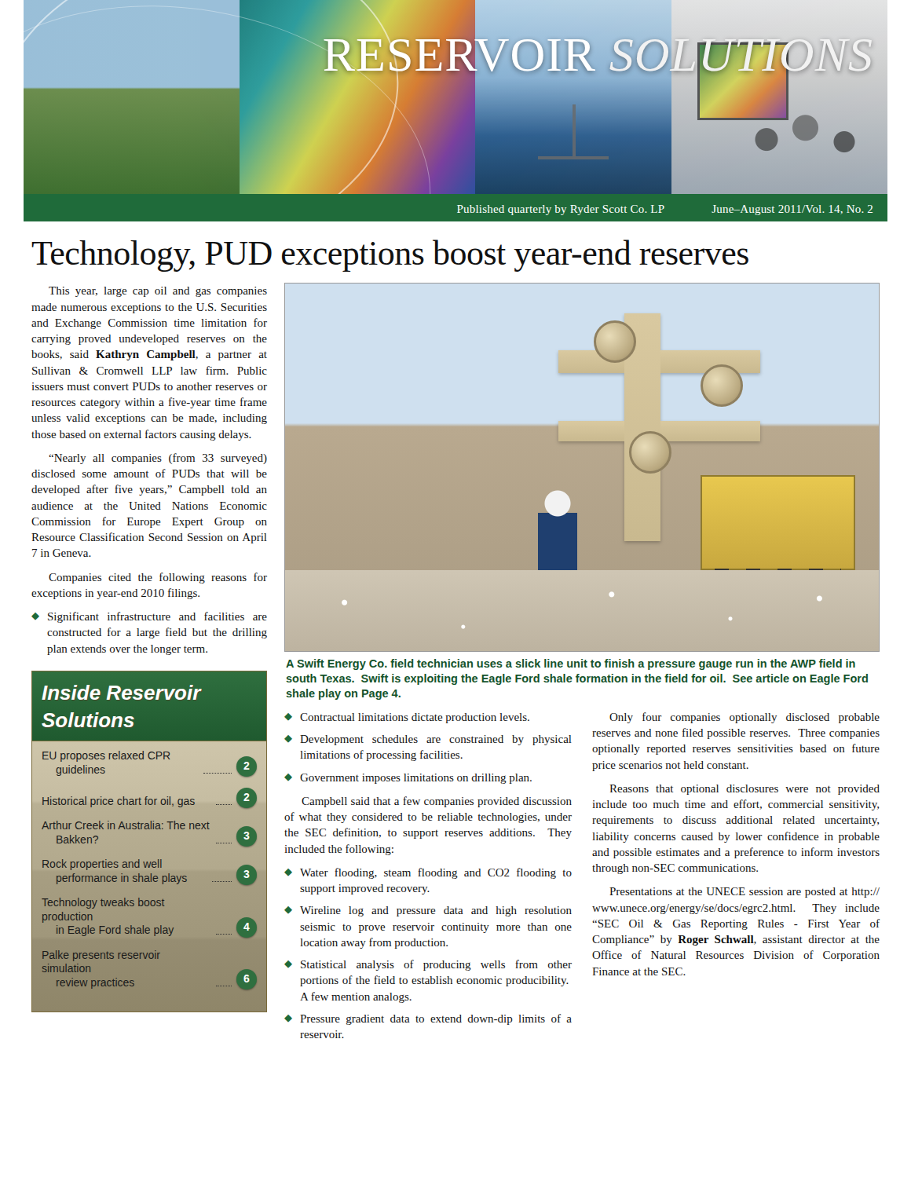RESERVOIR SOLUTIONS
Published quarterly by Ryder Scott Co. LP June–August 2011/Vol. 14, No. 2
Technology, PUD exceptions boost year-end reserves
This year, large cap oil and gas companies made numerous exceptions to the U.S. Securities and Exchange Commission time limitation for carrying proved undeveloped reserves on the books, said Kathryn Campbell, a partner at Sullivan & Cromwell LLP law firm. Public issuers must convert PUDs to another reserves or resources category within a five-year time frame unless valid exceptions can be made, including those based on external factors causing delays.
“Nearly all companies (from 33 surveyed) disclosed some amount of PUDs that will be developed after five years,” Campbell told an audience at the United Nations Economic Commission for Europe Expert Group on Resource Classification Second Session on April 7 in Geneva.
Companies cited the following reasons for exceptions in year-end 2010 filings.
Significant infrastructure and facilities are constructed for a large field but the drilling plan extends over the longer term.
Inside Reservoir Solutions
EU proposes relaxed CPR
guidelines 2
Historical price chart for oil, gas 2
Arthur Creek in Australia: The next
Bakken? 3
Rock properties and well
performance in shale plays 3
Technology tweaks boost production
in Eagle Ford shale play 4
Palke presents reservoir simulation
review practices 6
A Swift Energy Co. field technician uses a slick line unit to finish a pressure gauge run in the AWP field in south Texas. Swift is exploiting the Eagle Ford shale formation in the field for oil. See article on Eagle Ford shale play on Page 4.
Contractual limitations dictate production levels.
Development schedules are constrained by physical limitations of processing facilities.
Government imposes limitations on drilling plan.
Campbell said that a few companies provided discussion of what they considered to be reliable technologies, under the SEC definition, to support reserves additions. They included the following:
Water flooding, steam flooding and CO2 flooding to support improved recovery.
Wireline log and pressure data and high resolution seismic to prove reservoir continuity more than one location away from production.
Statistical analysis of producing wells from other portions of the field to establish economic producibility. A few mention analogs.
Pressure gradient data to extend down-dip limits of a reservoir.
Only four companies optionally disclosed probable reserves and none filed possible reserves. Three companies optionally reported reserves sensitivities based on future price scenarios not held constant.
Reasons that optional disclosures were not provided include too much time and effort, commercial sensitivity, requirements to discuss additional related uncertainty, liability concerns caused by lower confidence in probable and possible estimates and a preference to inform investors through non-SEC communications.
Presentations at the UNECE session are posted at http://www.unece.org/energy/se/docs/egrc2.html. They include “SEC Oil & Gas Reporting Rules - First Year of Compliance” by Roger Schwall, assistant director at the Office of Natural Resources Division of Corporation Finance at the SEC.